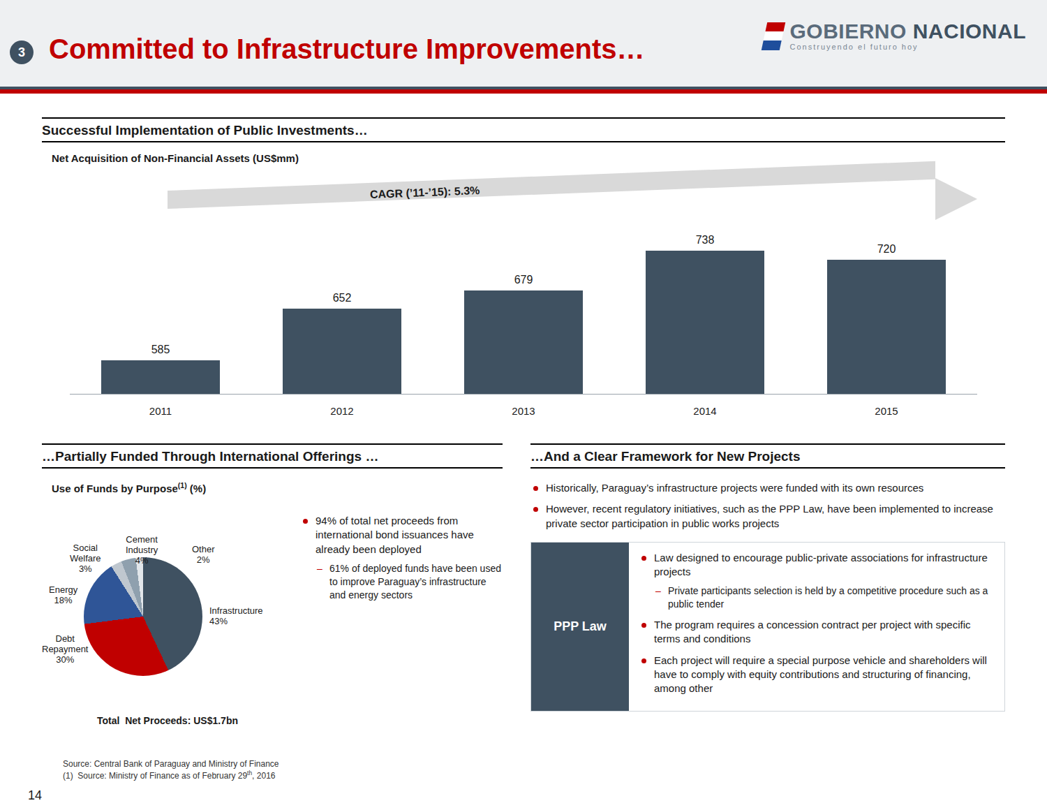3
Committed to Infrastructure Improvements…
GOBIERNO NACIONAL
Construyendo el futuro hoy
Successful Implementation of Public Investments…
Net Acquisition of Non-Financial Assets (US$mm)
CAGR (’11-’15): 5.3%
585
652
679
738
720
2011 2012 2013 2014 2015
…Partially Funded Through International Offerings …
Use of Funds by Purpose(1) (%)
Infrastructure
43%
Debt
Repayment
30%
Energy
18%
Social
Welfare
3%
Cement
Industry
4%
Other
2%
Total Net Proceeds: US$1.7bn
94% of total net proceeds from international bond issuances have already been deployed
61% of deployed funds have been used to improve Paraguay’s infrastructure and energy sectors
…And a Clear Framework for New Projects
Historically, Paraguay’s infrastructure projects were funded with its own resources
However, recent regulatory initiatives, such as the PPP Law, have been implemented to increase private sector participation in public works projects
PPP Law
Law designed to encourage public-private associations for infrastructure projects
Private participants selection is held by a competitive procedure such as a public tender
The program requires a concession contract per project with specific terms and conditions
Each project will require a special purpose vehicle and shareholders will have to comply with equity contributions and structuring of financing, among other
Source: Central Bank of Paraguay and Ministry of Finance
(1) Source: Ministry of Finance as of February 29th, 2016
14